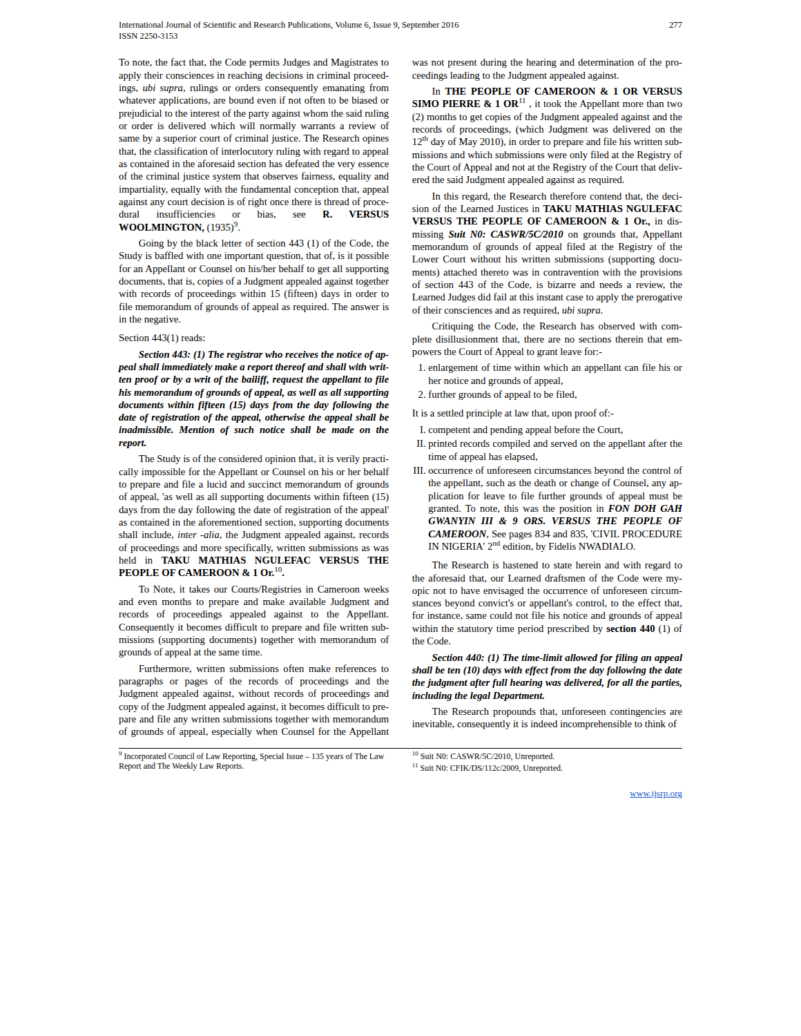International Journal of Scientific and Research Publications, Volume 6, Issue 9, September 2016
ISSN 2250-3153
277
To note, the fact that, the Code permits Judges and Magistrates to apply their consciences in reaching decisions in criminal proceedings, ubi supra, rulings or orders consequently emanating from whatever applications, are bound even if not often to be biased or prejudicial to the interest of the party against whom the said ruling or order is delivered which will normally warrants a review of same by a superior court of criminal justice. The Research opines that, the classification of interlocutory ruling with regard to appeal as contained in the aforesaid section has defeated the very essence of the criminal justice system that observes fairness, equality and impartiality, equally with the fundamental conception that, appeal against any court decision is of right once there is thread of procedural insufficiencies or bias, see R. VERSUS WOOLMINGTON, (1935)9.
Going by the black letter of section 443 (1) of the Code, the Study is baffled with one important question, that of, is it possible for an Appellant or Counsel on his/her behalf to get all supporting documents, that is, copies of a Judgment appealed against together with records of proceedings within 15 (fifteen) days in order to file memorandum of grounds of appeal as required. The answer is in the negative.
Section 443(1) reads:
Section 443: (1) The registrar who receives the notice of appeal shall immediately make a report thereof and shall with written proof or by a writ of the bailiff, request the appellant to file his memorandum of grounds of appeal, as well as all supporting documents within fifteen (15) days from the day following the date of registration of the appeal, otherwise the appeal shall be inadmissible. Mention of such notice shall be made on the report.
The Study is of the considered opinion that, it is verily practically impossible for the Appellant or Counsel on his or her behalf to prepare and file a lucid and succinct memorandum of grounds of appeal, 'as well as all supporting documents within fifteen (15) days from the day following the date of registration of the appeal' as contained in the aforementioned section, supporting documents shall include, inter -alia, the Judgment appealed against, records of proceedings and more specifically, written submissions as was held in TAKU MATHIAS NGULEFAC VERSUS THE PEOPLE OF CAMEROON & 1 Or.10.
To Note, it takes our Courts/Registries in Cameroon weeks and even months to prepare and make available Judgment and records of proceedings appealed against to the Appellant. Consequently it becomes difficult to prepare and file written submissions (supporting documents) together with memorandum of grounds of appeal at the same time.
Furthermore, written submissions often make references to paragraphs or pages of the records of proceedings and the Judgment appealed against, without records of proceedings and copy of the Judgment appealed against, it becomes difficult to prepare and file any written submissions together with memorandum of grounds of appeal, especially when Counsel for the Appellant was not present during the hearing and determination of the proceedings leading to the Judgment appealed against.
In THE PEOPLE OF CAMEROON & 1 OR VERSUS SIMO PIERRE & 1 OR11 , it took the Appellant more than two (2) months to get copies of the Judgment appealed against and the records of proceedings, (which Judgment was delivered on the 12th day of May 2010), in order to prepare and file his written submissions and which submissions were only filed at the Registry of the Court of Appeal and not at the Registry of the Court that delivered the said Judgment appealed against as required.
In this regard, the Research therefore contend that, the decision of the Learned Justices in TAKU MATHIAS NGULEFAC VERSUS THE PEOPLE OF CAMEROON & 1 Or., in dismissing Suit N0: CASWR/5C/2010 on grounds that, Appellant memorandum of grounds of appeal filed at the Registry of the Lower Court without his written submissions (supporting documents) attached thereto was in contravention with the provisions of section 443 of the Code, is bizarre and needs a review, the Learned Judges did fail at this instant case to apply the prerogative of their consciences and as required, ubi supra.
Critiquing the Code, the Research has observed with complete disillusionment that, there are no sections therein that empowers the Court of Appeal to grant leave for:-
enlargement of time within which an appellant can file his or her notice and grounds of appeal,
further grounds of appeal to be filed,
It is a settled principle at law that, upon proof of:-
competent and pending appeal before the Court,
printed records compiled and served on the appellant after the time of appeal has elapsed,
occurrence of unforeseen circumstances beyond the control of the appellant, such as the death or change of Counsel, any application for leave to file further grounds of appeal must be granted. To note, this was the position in FON DOH GAH GWANYIN III & 9 ORS. VERSUS THE PEOPLE OF CAMEROON, See pages 834 and 835, 'CIVIL PROCEDURE IN NIGERIA' 2nd edition, by Fidelis NWADIALO.
The Research is hastened to state herein and with regard to the aforesaid that, our Learned draftsmen of the Code were myopic not to have envisaged the occurrence of unforeseen circumstances beyond convict's or appellant's control, to the effect that, for instance, same could not file his notice and grounds of appeal within the statutory time period prescribed by section 440 (1) of the Code.
Section 440: (1) The time-limit allowed for filing an appeal shall be ten (10) days with effect from the day following the date the judgment after full hearing was delivered, for all the parties, including the legal Department.
The Research propounds that, unforeseen contingencies are inevitable, consequently it is indeed incomprehensible to think of
9 Incorporated Council of Law Reporting, Special Issue – 135 years of The Law Report and The Weekly Law Reports.
10 Suit N0: CASWR/5C/2010, Unreported.
11 Suit N0: CFIK/DS/112c/2009, Unreported.
www.ijsrp.org